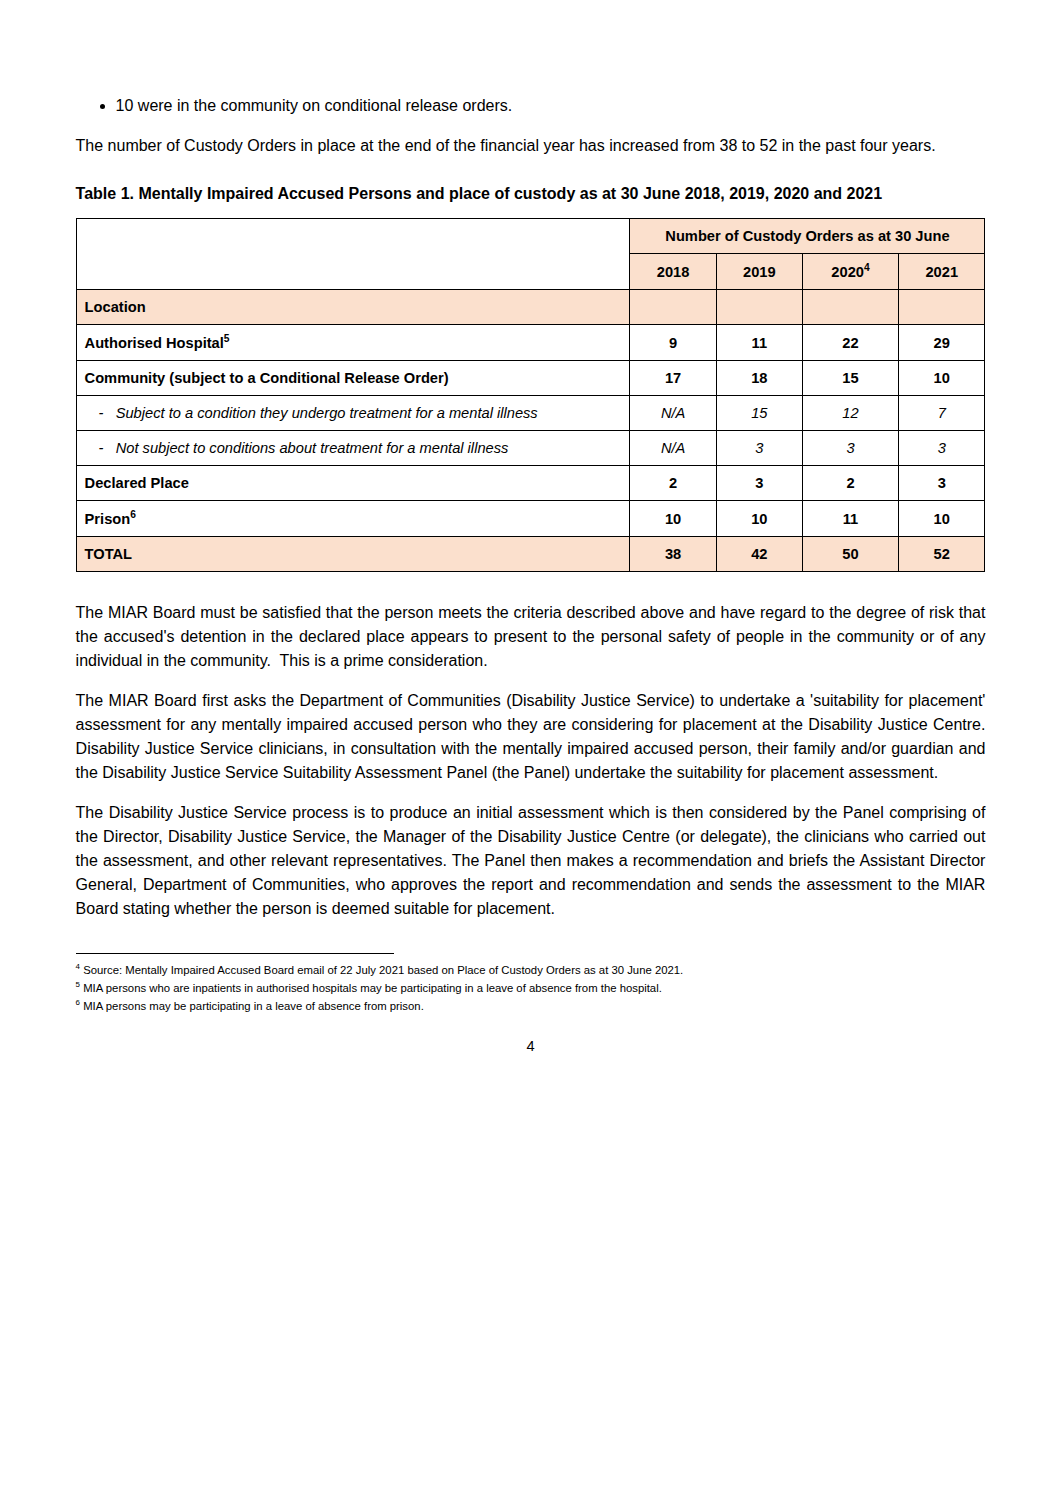10 were in the community on conditional release orders.
The number of Custody Orders in place at the end of the financial year has increased from 38 to 52 in the past four years.
Table 1. Mentally Impaired Accused Persons and place of custody as at 30 June 2018, 2019, 2020 and 2021
| | Number of Custody Orders as at 30 June |
| --- | --- |
| 2018 | 2019 | 2020 4 | 2021 |
| Location | | | | |
| Authorised Hospital 5 | 9 | 11 | 22 | 29 |
| Community (subject to a Conditional Release Order) | 17 | 18 | 15 | 10 |
| - Subject to a condition they undergo treatment for a mental illness | N/A | 15 | 12 | 7 |
| - Not subject to conditions about treatment for a mental illness | N/A | 3 | 3 | 3 |
| Declared Place | 2 | 3 | 2 | 3 |
| Prison 6 | 10 | 10 | 11 | 10 |
| TOTAL | 38 | 42 | 50 | 52 |
The MIAR Board must be satisfied that the person meets the criteria described above and have regard to the degree of risk that the accused's detention in the declared place appears to present to the personal safety of people in the community or of any individual in the community. This is a prime consideration.
The MIAR Board first asks the Department of Communities (Disability Justice Service) to undertake a 'suitability for placement' assessment for any mentally impaired accused person who they are considering for placement at the Disability Justice Centre. Disability Justice Service clinicians, in consultation with the mentally impaired accused person, their family and/or guardian and the Disability Justice Service Suitability Assessment Panel (the Panel) undertake the suitability for placement assessment.
The Disability Justice Service process is to produce an initial assessment which is then considered by the Panel comprising of the Director, Disability Justice Service, the Manager of the Disability Justice Centre (or delegate), the clinicians who carried out the assessment, and other relevant representatives. The Panel then makes a recommendation and briefs the Assistant Director General, Department of Communities, who approves the report and recommendation and sends the assessment to the MIAR Board stating whether the person is deemed suitable for placement.
4 Source: Mentally Impaired Accused Board email of 22 July 2021 based on Place of Custody Orders as at 30 June 2021.
5 MIA persons who are inpatients in authorised hospitals may be participating in a leave of absence from the hospital.
6 MIA persons may be participating in a leave of absence from prison.
4